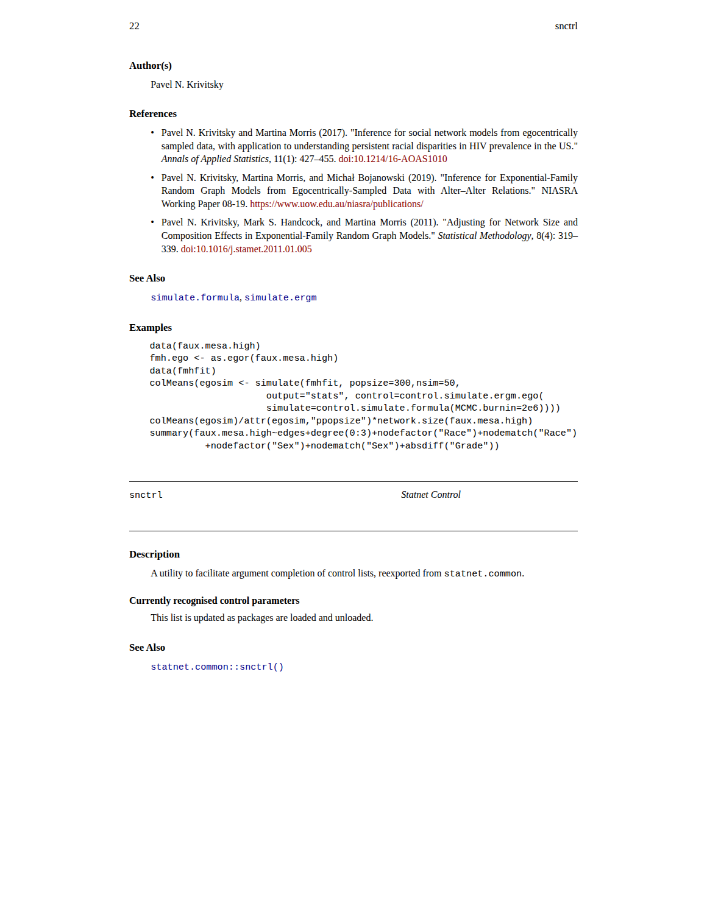22 snctrl
Author(s)
Pavel N. Krivitsky
References
Pavel N. Krivitsky and Martina Morris (2017). "Inference for social network models from egocentrically sampled data, with application to understanding persistent racial disparities in HIV prevalence in the US." Annals of Applied Statistics, 11(1): 427–455. doi:10.1214/16-AOAS1010
Pavel N. Krivitsky, Martina Morris, and Michał Bojanowski (2019). "Inference for Exponential-Family Random Graph Models from Egocentrically-Sampled Data with Alter–Alter Relations." NIASRA Working Paper 08-19. https://www.uow.edu.au/niasra/publications/
Pavel N. Krivitsky, Mark S. Handcock, and Martina Morris (2011). "Adjusting for Network Size and Composition Effects in Exponential-Family Random Graph Models." Statistical Methodology, 8(4): 319–339. doi:10.1016/j.stamet.2011.01.005
See Also
simulate.formula, simulate.ergm
Examples
data(faux.mesa.high)
fmh.ego <- as.egor(faux.mesa.high)
data(fmhfit)
colMeans(egosim <- simulate(fmhfit, popsize=300,nsim=50,
                     output="stats", control=control.simulate.ergm.ego(
                     simulate=control.simulate.formula(MCMC.burnin=2e6))))
colMeans(egosim)/attr(egosim,"ppopsize")*network.size(faux.mesa.high)
summary(faux.mesa.high~edges+degree(0:3)+nodefactor("Race")+nodematch("Race")
          +nodefactor("Sex")+nodematch("Sex")+absdiff("Grade"))
snctrl Statnet Control
Description
A utility to facilitate argument completion of control lists, reexported from statnet.common.
Currently recognised control parameters
This list is updated as packages are loaded and unloaded.
See Also
statnet.common::snctrl()